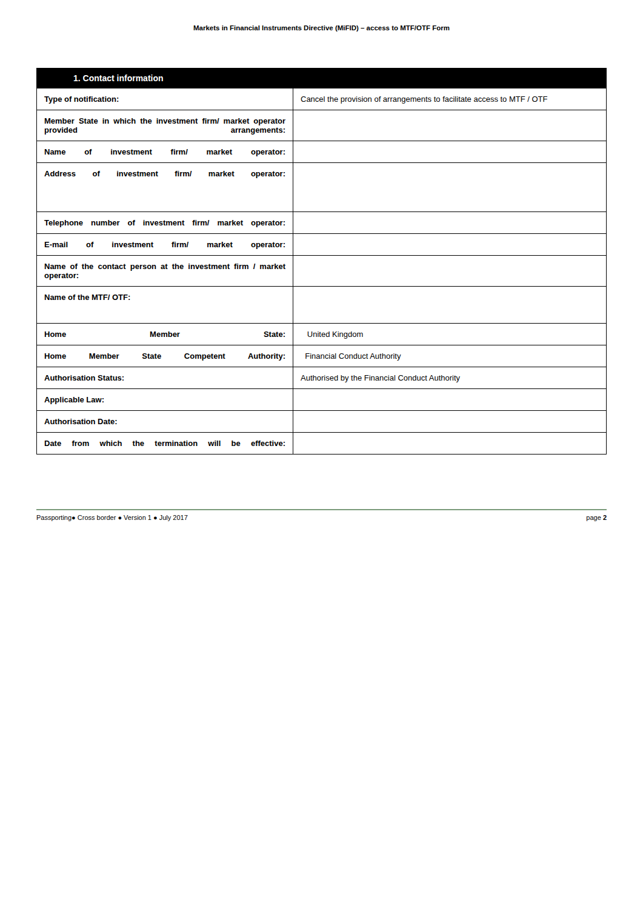Markets in Financial Instruments Directive (MiFID) – access to MTF/OTF Form
| 1. Contact information |
| Type of notification: | Cancel the provision of arrangements to facilitate access to MTF / OTF |
| Member State in which the investment firm/ market operator provided arrangements: | |
| Name of investment firm/ market operator: | |
| Address of investment firm/ market operator: | |
| Telephone number of investment firm/ market operator: | |
| E-mail of investment firm/ market operator: | |
| Name of the contact person at the investment firm / market operator: | |
| Name of the MTF/ OTF: | |
| Home Member State: | United Kingdom |
| Home Member State Competent Authority: | Financial Conduct Authority |
| Authorisation Status: | Authorised by the Financial Conduct Authority |
| Applicable Law: | |
| Authorisation Date: | |
| Date from which the termination will be effective: | |
Passporting● Cross border ● Version 1 ● July 2017
page 2